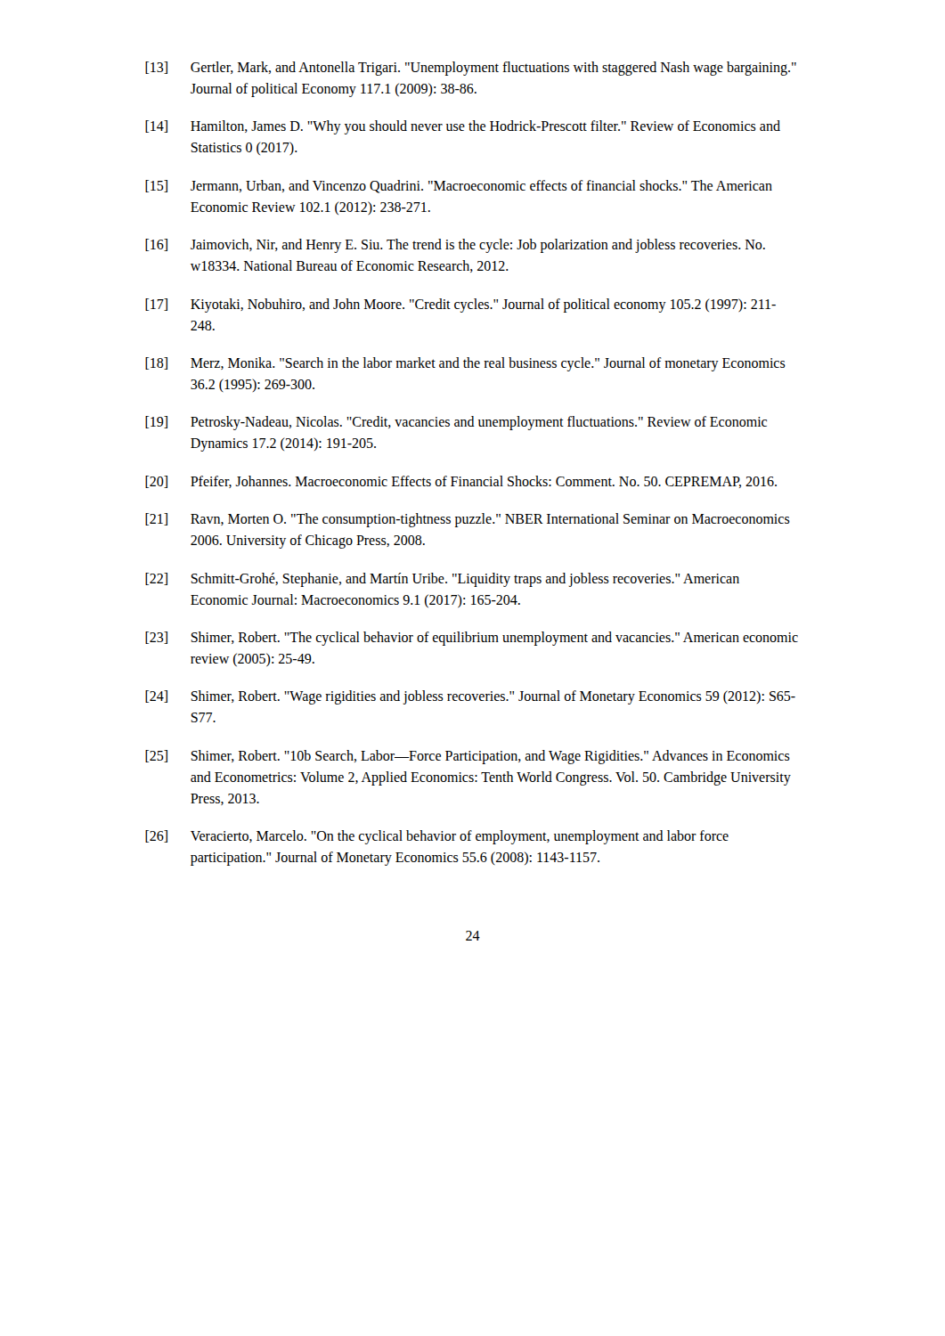[13] Gertler, Mark, and Antonella Trigari. "Unemployment fluctuations with staggered Nash wage bargaining." Journal of political Economy 117.1 (2009): 38-86.
[14] Hamilton, James D. "Why you should never use the Hodrick-Prescott filter." Review of Economics and Statistics 0 (2017).
[15] Jermann, Urban, and Vincenzo Quadrini. "Macroeconomic effects of financial shocks." The American Economic Review 102.1 (2012): 238-271.
[16] Jaimovich, Nir, and Henry E. Siu. The trend is the cycle: Job polarization and jobless recoveries. No. w18334. National Bureau of Economic Research, 2012.
[17] Kiyotaki, Nobuhiro, and John Moore. "Credit cycles." Journal of political economy 105.2 (1997): 211-248.
[18] Merz, Monika. "Search in the labor market and the real business cycle." Journal of monetary Economics 36.2 (1995): 269-300.
[19] Petrosky-Nadeau, Nicolas. "Credit, vacancies and unemployment fluctuations." Review of Economic Dynamics 17.2 (2014): 191-205.
[20] Pfeifer, Johannes. Macroeconomic Effects of Financial Shocks: Comment. No. 50. CEPREMAP, 2016.
[21] Ravn, Morten O. "The consumption-tightness puzzle." NBER International Seminar on Macroeconomics 2006. University of Chicago Press, 2008.
[22] Schmitt-Grohé, Stephanie, and Martín Uribe. "Liquidity traps and jobless recoveries." American Economic Journal: Macroeconomics 9.1 (2017): 165-204.
[23] Shimer, Robert. "The cyclical behavior of equilibrium unemployment and vacancies." American economic review (2005): 25-49.
[24] Shimer, Robert. "Wage rigidities and jobless recoveries." Journal of Monetary Economics 59 (2012): S65-S77.
[25] Shimer, Robert. "10b Search, Labor—Force Participation, and Wage Rigidities." Advances in Economics and Econometrics: Volume 2, Applied Economics: Tenth World Congress. Vol. 50. Cambridge University Press, 2013.
[26] Veracierto, Marcelo. "On the cyclical behavior of employment, unemployment and labor force participation." Journal of Monetary Economics 55.6 (2008): 1143-1157.
24